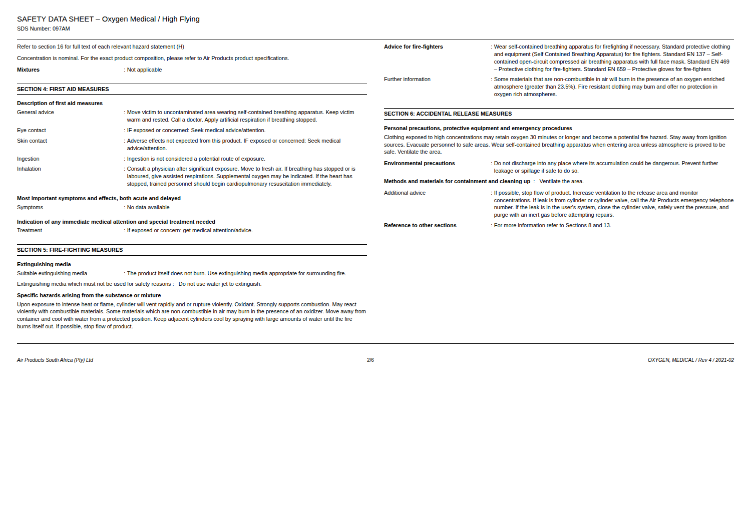SAFETY DATA SHEET – Oxygen Medical / High Flying
SDS Number: 097AM
Refer to section 16 for full text of each relevant hazard statement (H)
Concentration is nominal. For the exact product composition, please refer to Air Products product specifications.
| Mixtures | : | Not applicable |
SECTION 4: FIRST AID MEASURES
Description of first aid measures
| General advice | : | Move victim to uncontaminated area wearing self-contained breathing apparatus. Keep victim warm and rested. Call a doctor. Apply artificial respiration if breathing stopped. |
| Eye contact | : | IF exposed or concerned: Seek medical advice/attention. |
| Skin contact | : | Adverse effects not expected from this product. IF exposed or concerned: Seek medical advice/attention. |
| Ingestion | : | Ingestion is not considered a potential route of exposure. |
| Inhalation | : | Consult a physician after significant exposure. Move to fresh air. If breathing has stopped or is laboured, give assisted respirations. Supplemental oxygen may be indicated. If the heart has stopped, trained personnel should begin cardiopulmonary resuscitation immediately. |
Most important symptoms and effects, both acute and delayed
| Symptoms | : | No data available |
Indication of any immediate medical attention and special treatment needed
| Treatment | : | If exposed or concern: get medical attention/advice. |
SECTION 5: FIRE-FIGHTING MEASURES
Extinguishing media
| Suitable extinguishing media | : | The product itself does not burn. Use extinguishing media appropriate for surrounding fire. |
Extinguishing media which must not be used for safety reasons : Do not use water jet to extinguish.
Specific hazards arising from the substance or mixture
Upon exposure to intense heat or flame, cylinder will vent rapidly and or rupture violently. Oxidant. Strongly supports combustion. May react violently with combustible materials. Some materials which are non-combustible in air may burn in the presence of an oxidizer. Move away from container and cool with water from a protected position. Keep adjacent cylinders cool by spraying with large amounts of water until the fire burns itself out. If possible, stop flow of product.
| Advice for fire-fighters | : | Wear self-contained breathing apparatus for firefighting if necessary. Standard protective clothing and equipment (Self Contained Breathing Apparatus) for fire fighters. Standard EN 137 – Self-contained open-circuit compressed air breathing apparatus with full face mask. Standard EN 469 – Protective clothing for fire-fighters. Standard EN 659 – Protective gloves for fire-fighters |
| Further information | : | Some materials that are non-combustible in air will burn in the presence of an oxygen enriched atmosphere (greater than 23.5%). Fire resistant clothing may burn and offer no protection in oxygen rich atmospheres. |
SECTION 6: ACCIDENTAL RELEASE MEASURES
Personal precautions, protective equipment and emergency procedures
Clothing exposed to high concentrations may retain oxygen 30 minutes or longer and become a potential fire hazard. Stay away from ignition sources. Evacuate personnel to safe areas. Wear self-contained breathing apparatus when entering area unless atmosphere is proved to be safe. Ventilate the area.
| Environmental precautions | : | Do not discharge into any place where its accumulation could be dangerous. Prevent further leakage or spillage if safe to do so. |
Methods and materials for containment and cleaning up : Ventilate the area.
| Additional advice | : | If possible, stop flow of product. Increase ventilation to the release area and monitor concentrations. If leak is from cylinder or cylinder valve, call the Air Products emergency telephone number. If the leak is in the user's system, close the cylinder valve, safely vent the pressure, and purge with an inert gas before attempting repairs. |
| Reference to other sections | : | For more information refer to Sections 8 and 13. |
Air Products South Africa (Pty) Ltd
2/6
OXYGEN, MEDICAL / Rev 4 / 2021-02